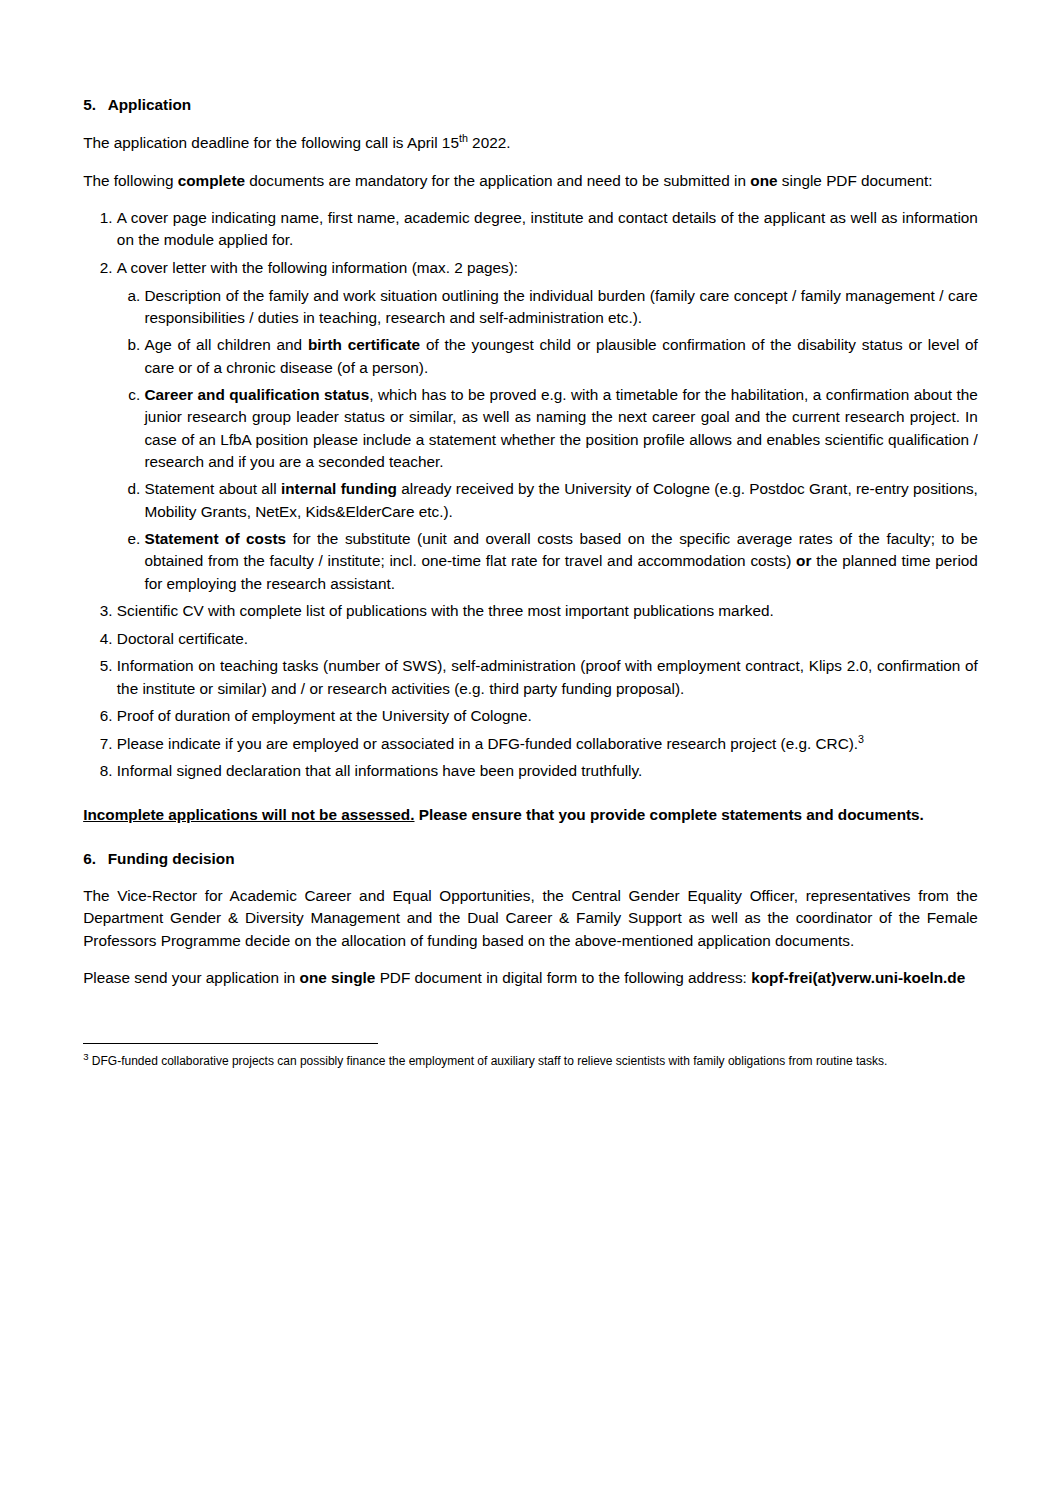5. Application
The application deadline for the following call is April 15th 2022.
The following complete documents are mandatory for the application and need to be submitted in one single PDF document:
A cover page indicating name, first name, academic degree, institute and contact details of the applicant as well as information on the module applied for.
A cover letter with the following information (max. 2 pages):
Description of the family and work situation outlining the individual burden (family care concept / family management / care responsibilities / duties in teaching, research and self-administration etc.).
Age of all children and birth certificate of the youngest child or plausible confirmation of the disability status or level of care or of a chronic disease (of a person).
Career and qualification status, which has to be proved e.g. with a timetable for the habilitation, a confirmation about the junior research group leader status or similar, as well as naming the next career goal and the current research project. In case of an LfbA position please include a statement whether the position profile allows and enables scientific qualification / research and if you are a seconded teacher.
Statement about all internal funding already received by the University of Cologne (e.g. Postdoc Grant, re-entry positions, Mobility Grants, NetEx, Kids&ElderCare etc.).
Statement of costs for the substitute (unit and overall costs based on the specific average rates of the faculty; to be obtained from the faculty / institute; incl. one-time flat rate for travel and accommodation costs) or the planned time period for employing the research assistant.
Scientific CV with complete list of publications with the three most important publications marked.
Doctoral certificate.
Information on teaching tasks (number of SWS), self-administration (proof with employment contract, Klips 2.0, confirmation of the institute or similar) and / or research activities (e.g. third party funding proposal).
Proof of duration of employment at the University of Cologne.
Please indicate if you are employed or associated in a DFG-funded collaborative research project (e.g. CRC).3
Informal signed declaration that all informations have been provided truthfully.
Incomplete applications will not be assessed. Please ensure that you provide complete statements and documents.
6. Funding decision
The Vice-Rector for Academic Career and Equal Opportunities, the Central Gender Equality Officer, representatives from the Department Gender & Diversity Management and the Dual Career & Family Support as well as the coordinator of the Female Professors Programme decide on the allocation of funding based on the above-mentioned application documents.
Please send your application in one single PDF document in digital form to the following address: kopf-frei(at)verw.uni-koeln.de
3 DFG-funded collaborative projects can possibly finance the employment of auxiliary staff to relieve scientists with family obligations from routine tasks.